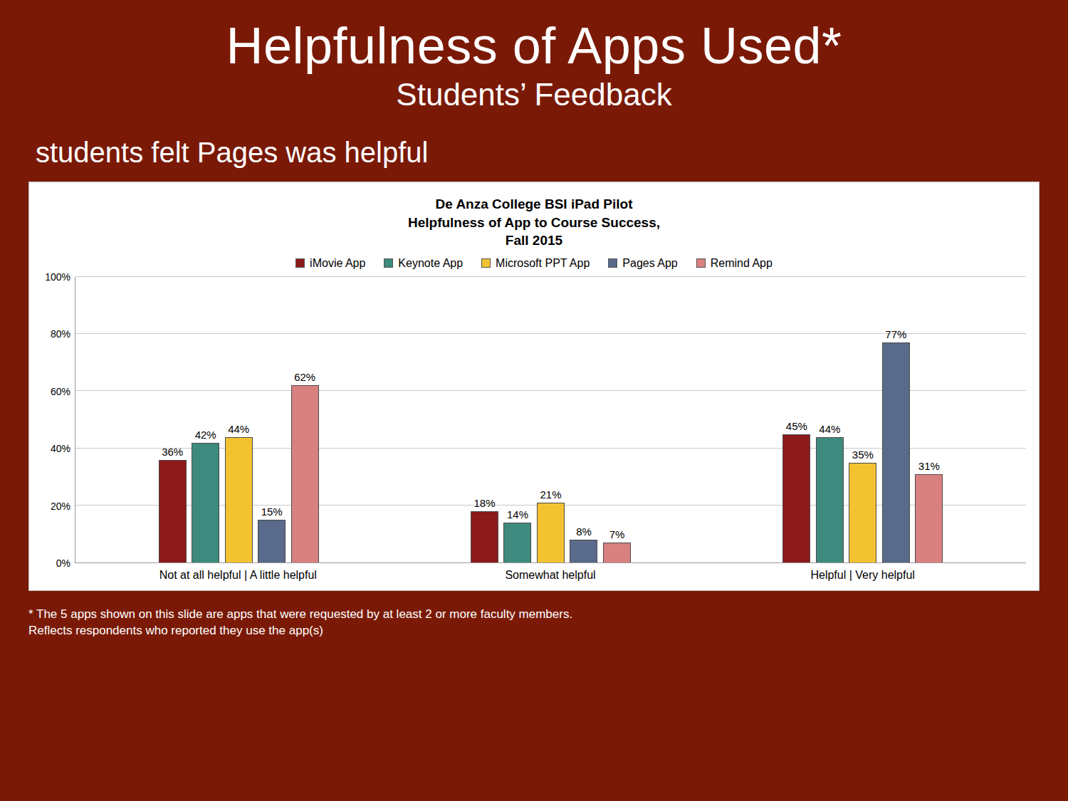Helpfulness of Apps Used*
Students’ Feedback
students felt Pages was helpful
De Anza College BSI iPad Pilot
Helpfulness of App to Course Success,
Fall 2015
iMovie App Keynote App Microsoft PPT App Pages App Remind App
100%
80%
60%
40%
20%
0%
36%
42%
44%
15%
62%
18%
14%
21%
8%
7%
45%
44%
35%
77%
31%
Not at all helpful | A little helpful
Somewhat helpful
Helpful | Very helpful
* The 5 apps shown on this slide are apps that were requested by at least 2 or more faculty members.
Reflects respondents who reported they use the app(s)